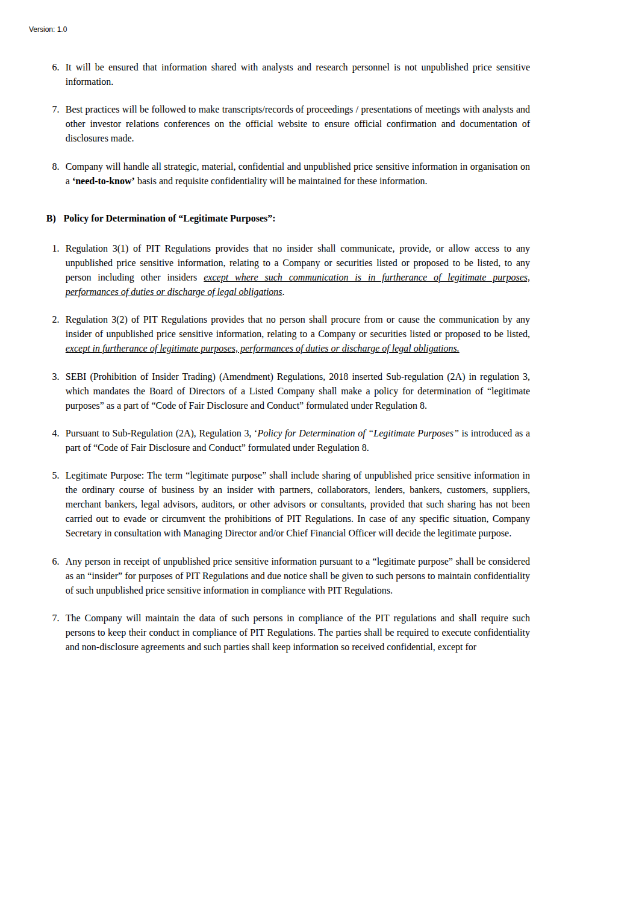Version: 1.0
It will be ensured that information shared with analysts and research personnel is not unpublished price sensitive information.
Best practices will be followed to make transcripts/records of proceedings / presentations of meetings with analysts and other investor relations conferences on the official website to ensure official confirmation and documentation of disclosures made.
Company will handle all strategic, material, confidential and unpublished price sensitive information in organisation on a ‘need-to-know’ basis and requisite confidentiality will be maintained for these information.
B) Policy for Determination of “Legitimate Purposes”:
Regulation 3(1) of PIT Regulations provides that no insider shall communicate, provide, or allow access to any unpublished price sensitive information, relating to a Company or securities listed or proposed to be listed, to any person including other insiders except where such communication is in furtherance of legitimate purposes, performances of duties or discharge of legal obligations.
Regulation 3(2) of PIT Regulations provides that no person shall procure from or cause the communication by any insider of unpublished price sensitive information, relating to a Company or securities listed or proposed to be listed, except in furtherance of legitimate purposes, performances of duties or discharge of legal obligations.
SEBI (Prohibition of Insider Trading) (Amendment) Regulations, 2018 inserted Sub-regulation (2A) in regulation 3, which mandates the Board of Directors of a Listed Company shall make a policy for determination of “legitimate purposes” as a part of “Code of Fair Disclosure and Conduct” formulated under Regulation 8.
Pursuant to Sub-Regulation (2A), Regulation 3, ‘Policy for Determination of “Legitimate Purposes” is introduced as a part of “Code of Fair Disclosure and Conduct” formulated under Regulation 8.
Legitimate Purpose: The term “legitimate purpose” shall include sharing of unpublished price sensitive information in the ordinary course of business by an insider with partners, collaborators, lenders, bankers, customers, suppliers, merchant bankers, legal advisors, auditors, or other advisors or consultants, provided that such sharing has not been carried out to evade or circumvent the prohibitions of PIT Regulations. In case of any specific situation, Company Secretary in consultation with Managing Director and/or Chief Financial Officer will decide the legitimate purpose.
Any person in receipt of unpublished price sensitive information pursuant to a “legitimate purpose” shall be considered as an “insider” for purposes of PIT Regulations and due notice shall be given to such persons to maintain confidentiality of such unpublished price sensitive information in compliance with PIT Regulations.
The Company will maintain the data of such persons in compliance of the PIT regulations and shall require such persons to keep their conduct in compliance of PIT Regulations. The parties shall be required to execute confidentiality and non-disclosure agreements and such parties shall keep information so received confidential, except for